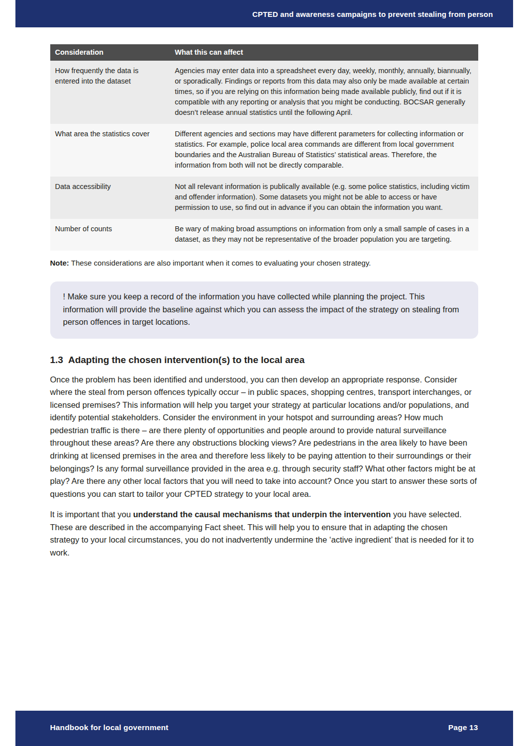CPTED and awareness campaigns to prevent stealing from person
| Consideration | What this can affect |
| --- | --- |
| How frequently the data is entered into the dataset | Agencies may enter data into a spreadsheet every day, weekly, monthly, annually, biannually, or sporadically. Findings or reports from this data may also only be made available at certain times, so if you are relying on this information being made available publicly, find out if it is compatible with any reporting or analysis that you might be conducting. BOCSAR generally doesn’t release annual statistics until the following April. |
| What area the statistics cover | Different agencies and sections may have different parameters for collecting information or statistics. For example, police local area commands are different from local government boundaries and the Australian Bureau of Statistics’ statistical areas. Therefore, the information from both will not be directly comparable. |
| Data accessibility | Not all relevant information is publically available (e.g. some police statistics, including victim and offender information). Some datasets you might not be able to access or have permission to use, so find out in advance if you can obtain the information you want. |
| Number of counts | Be wary of making broad assumptions on information from only a small sample of cases in a dataset, as they may not be representative of the broader population you are targeting. |
Note: These considerations are also important when it comes to evaluating your chosen strategy.
! Make sure you keep a record of the information you have collected while planning the project. This information will provide the baseline against which you can assess the impact of the strategy on stealing from person offences in target locations.
1.3 Adapting the chosen intervention(s) to the local area
Once the problem has been identified and understood, you can then develop an appropriate response. Consider where the steal from person offences typically occur – in public spaces, shopping centres, transport interchanges, or licensed premises? This information will help you target your strategy at particular locations and/or populations, and identify potential stakeholders. Consider the environment in your hotspot and surrounding areas? How much pedestrian traffic is there – are there plenty of opportunities and people around to provide natural surveillance throughout these areas? Are there any obstructions blocking views? Are pedestrians in the area likely to have been drinking at licensed premises in the area and therefore less likely to be paying attention to their surroundings or their belongings? Is any formal surveillance provided in the area e.g. through security staff? What other factors might be at play? Are there any other local factors that you will need to take into account? Once you start to answer these sorts of questions you can start to tailor your CPTED strategy to your local area.
It is important that you understand the causal mechanisms that underpin the intervention you have selected. These are described in the accompanying Fact sheet. This will help you to ensure that in adapting the chosen strategy to your local circumstances, you do not inadvertently undermine the ‘active ingredient’ that is needed for it to work.
Handbook for local government
Page 13